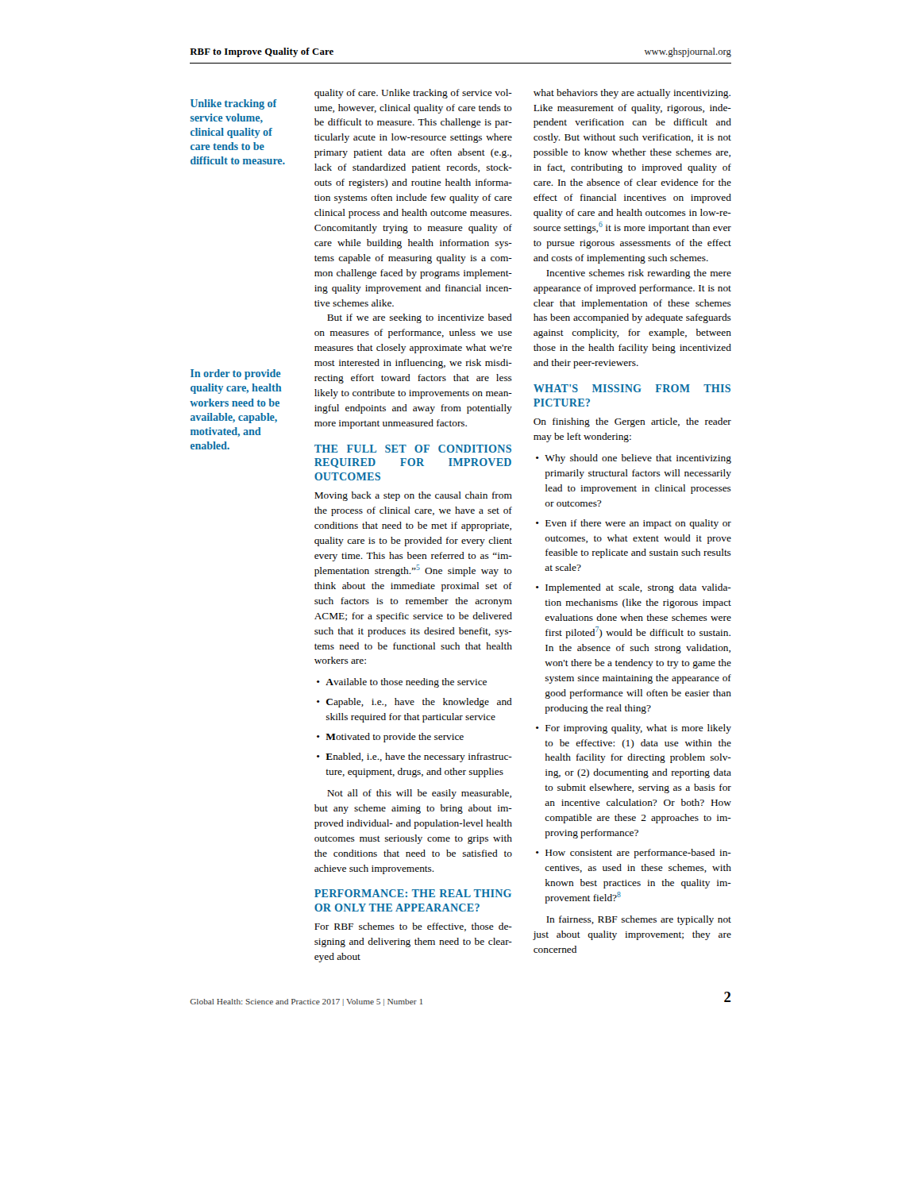RBF to Improve Quality of Care www.ghspjournal.org
Unlike tracking of service volume, clinical quality of care tends to be difficult to measure.
In order to provide quality care, health workers need to be available, capable, motivated, and enabled.
quality of care. Unlike tracking of service volume, however, clinical quality of care tends to be difficult to measure. This challenge is particularly acute in low-resource settings where primary patient data are often absent (e.g., lack of standardized patient records, stock-outs of registers) and routine health information systems often include few quality of care clinical process and health outcome measures. Concomitantly trying to measure quality of care while building health information systems capable of measuring quality is a common challenge faced by programs implementing quality improvement and financial incentive schemes alike.
But if we are seeking to incentivize based on measures of performance, unless we use measures that closely approximate what we're most interested in influencing, we risk misdirecting effort toward factors that are less likely to contribute to improvements on meaningful endpoints and away from potentially more important unmeasured factors.
The Full Set of Conditions Required for Improved Outcomes
Moving back a step on the causal chain from the process of clinical care, we have a set of conditions that need to be met if appropriate, quality care is to be provided for every client every time. This has been referred to as “implementation strength.”5 One simple way to think about the immediate proximal set of such factors is to remember the acronym ACME; for a specific service to be delivered such that it produces its desired benefit, systems need to be functional such that health workers are:
Available to those needing the service
Capable, i.e., have the knowledge and skills required for that particular service
Motivated to provide the service
Enabled, i.e., have the necessary infrastructure, equipment, drugs, and other supplies
Not all of this will be easily measurable, but any scheme aiming to bring about improved individual- and population-level health outcomes must seriously come to grips with the conditions that need to be satisfied to achieve such improvements.
Performance: The Real Thing or Only the Appearance?
For RBF schemes to be effective, those designing and delivering them need to be clear-eyed about
what behaviors they are actually incentivizing. Like measurement of quality, rigorous, independent verification can be difficult and costly. But without such verification, it is not possible to know whether these schemes are, in fact, contributing to improved quality of care. In the absence of clear evidence for the effect of financial incentives on improved quality of care and health outcomes in low-resource settings,6 it is more important than ever to pursue rigorous assessments of the effect and costs of implementing such schemes.
Incentive schemes risk rewarding the mere appearance of improved performance. It is not clear that implementation of these schemes has been accompanied by adequate safeguards against complicity, for example, between those in the health facility being incentivized and their peer-reviewers.
What's Missing From This Picture?
On finishing the Gergen article, the reader may be left wondering:
Why should one believe that incentivizing primarily structural factors will necessarily lead to improvement in clinical processes or outcomes?
Even if there were an impact on quality or outcomes, to what extent would it prove feasible to replicate and sustain such results at scale?
Implemented at scale, strong data validation mechanisms (like the rigorous impact evaluations done when these schemes were first piloted7) would be difficult to sustain. In the absence of such strong validation, won't there be a tendency to try to game the system since maintaining the appearance of good performance will often be easier than producing the real thing?
For improving quality, what is more likely to be effective: (1) data use within the health facility for directing problem solving, or (2) documenting and reporting data to submit elsewhere, serving as a basis for an incentive calculation? Or both? How compatible are these 2 approaches to improving performance?
How consistent are performance-based incentives, as used in these schemes, with known best practices in the quality improvement field?8
In fairness, RBF schemes are typically not just about quality improvement; they are concerned
Global Health: Science and Practice 2017 | Volume 5 | Number 1 2